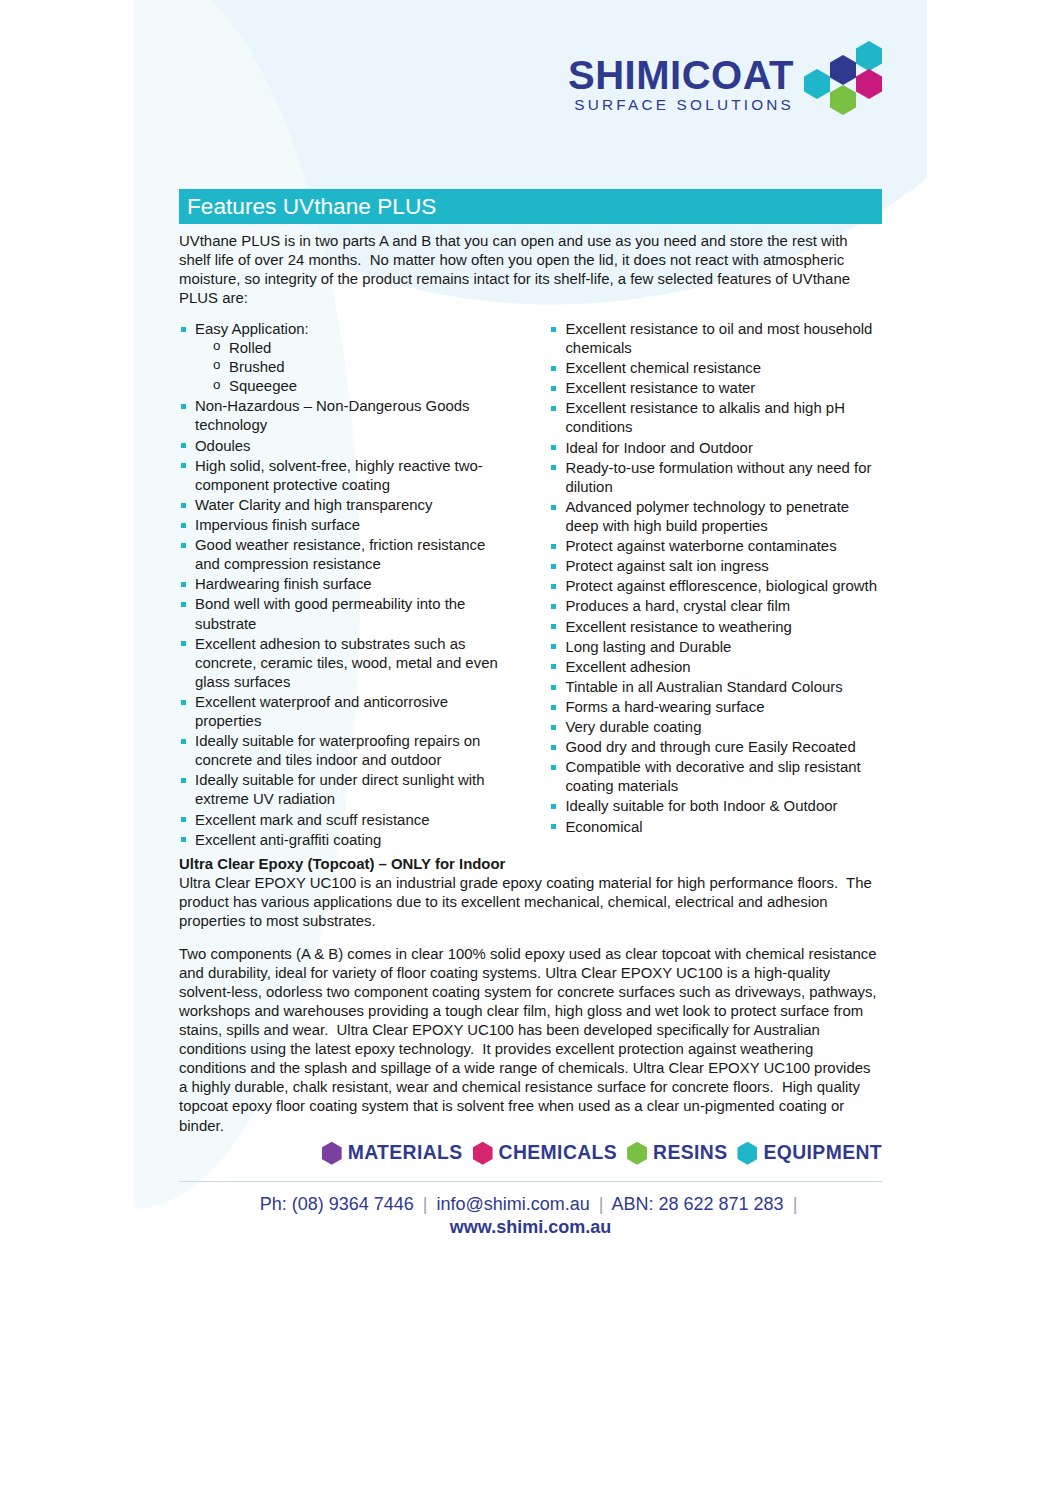SHIMICOAT
SURFACE SOLUTIONS
Features UVthane PLUS
UVthane PLUS is in two parts A and B that you can open and use as you need and store the rest with shelf life of over 24 months. No matter how often you open the lid, it does not react with atmospheric moisture, so integrity of the product remains intact for its shelf-life, a few selected features of UVthane PLUS are:
Easy Application:
Rolled
Brushed
Squeegee
Non-Hazardous – Non-Dangerous Goods technology
Odoules
High solid, solvent-free, highly reactive two-component protective coating
Water Clarity and high transparency
Impervious finish surface
Good weather resistance, friction resistance and compression resistance
Hardwearing finish surface
Bond well with good permeability into the substrate
Excellent adhesion to substrates such as concrete, ceramic tiles, wood, metal and even glass surfaces
Excellent waterproof and anticorrosive properties
Ideally suitable for waterproofing repairs on concrete and tiles indoor and outdoor
Ideally suitable for under direct sunlight with extreme UV radiation
Excellent mark and scuff resistance
Excellent anti-graffiti coating
Excellent resistance to oil and most household chemicals
Excellent chemical resistance
Excellent resistance to water
Excellent resistance to alkalis and high pH conditions
Ideal for Indoor and Outdoor
Ready-to-use formulation without any need for dilution
Advanced polymer technology to penetrate deep with high build properties
Protect against waterborne contaminates
Protect against salt ion ingress
Protect against efflorescence, biological growth
Produces a hard, crystal clear film
Excellent resistance to weathering
Long lasting and Durable
Excellent adhesion
Tintable in all Australian Standard Colours
Forms a hard-wearing surface
Very durable coating
Good dry and through cure Easily Recoated
Compatible with decorative and slip resistant coating materials
Ideally suitable for both Indoor & Outdoor
Economical
Ultra Clear Epoxy (Topcoat) – ONLY for Indoor
Ultra Clear EPOXY UC100 is an industrial grade epoxy coating material for high performance floors. The product has various applications due to its excellent mechanical, chemical, electrical and adhesion properties to most substrates.
Two components (A & B) comes in clear 100% solid epoxy used as clear topcoat with chemical resistance and durability, ideal for variety of floor coating systems. Ultra Clear EPOXY UC100 is a high-quality solvent-less, odorless two component coating system for concrete surfaces such as driveways, pathways, workshops and warehouses providing a tough clear film, high gloss and wet look to protect surface from stains, spills and wear. Ultra Clear EPOXY UC100 has been developed specifically for Australian conditions using the latest epoxy technology. It provides excellent protection against weathering conditions and the splash and spillage of a wide range of chemicals. Ultra Clear EPOXY UC100 provides a highly durable, chalk resistant, wear and chemical resistance surface for concrete floors. High quality topcoat epoxy floor coating system that is solvent free when used as a clear un-pigmented coating or binder.
MATERIALS CHEMICALS RESINS EQUIPMENT
Ph: (08) 9364 7446 | info@shimi.com.au | ABN: 28 622 871 283 | www.shimi.com.au